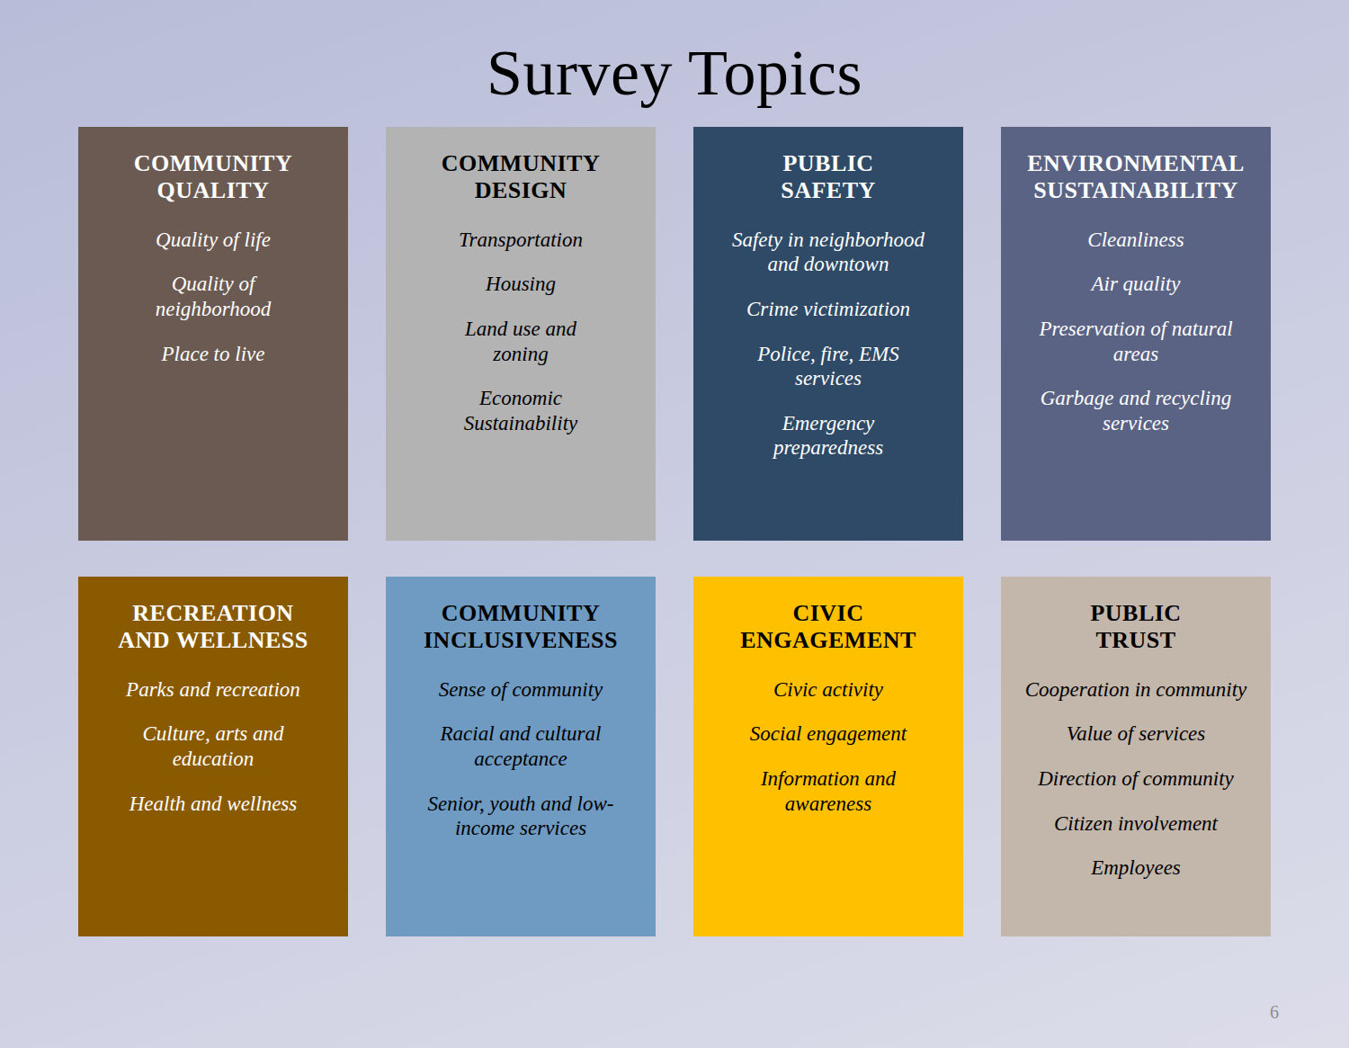Survey Topics
COMMUNITY
QUALITY
Quality of life
Quality of
neighborhood
Place to live
COMMUNITY
DESIGN
Transportation
Housing
Land use and
zoning
Economic
Sustainability
PUBLIC
SAFETY
Safety in neighborhood
and downtown
Crime victimization
Police, fire, EMS
services
Emergency
preparedness
ENVIRONMENTAL
SUSTAINABILITY
Cleanliness
Air quality
Preservation of natural
areas
Garbage and recycling
services
RECREATION
AND WELLNESS
Parks and recreation
Culture, arts and
education
Health and wellness
COMMUNITY
INCLUSIVENESS
Sense of community
Racial and cultural
acceptance
Senior, youth and low-
income services
CIVIC
ENGAGEMENT
Civic activity
Social engagement
Information and
awareness
PUBLIC
TRUST
Cooperation in community
Value of services
Direction of community
Citizen involvement
Employees
6